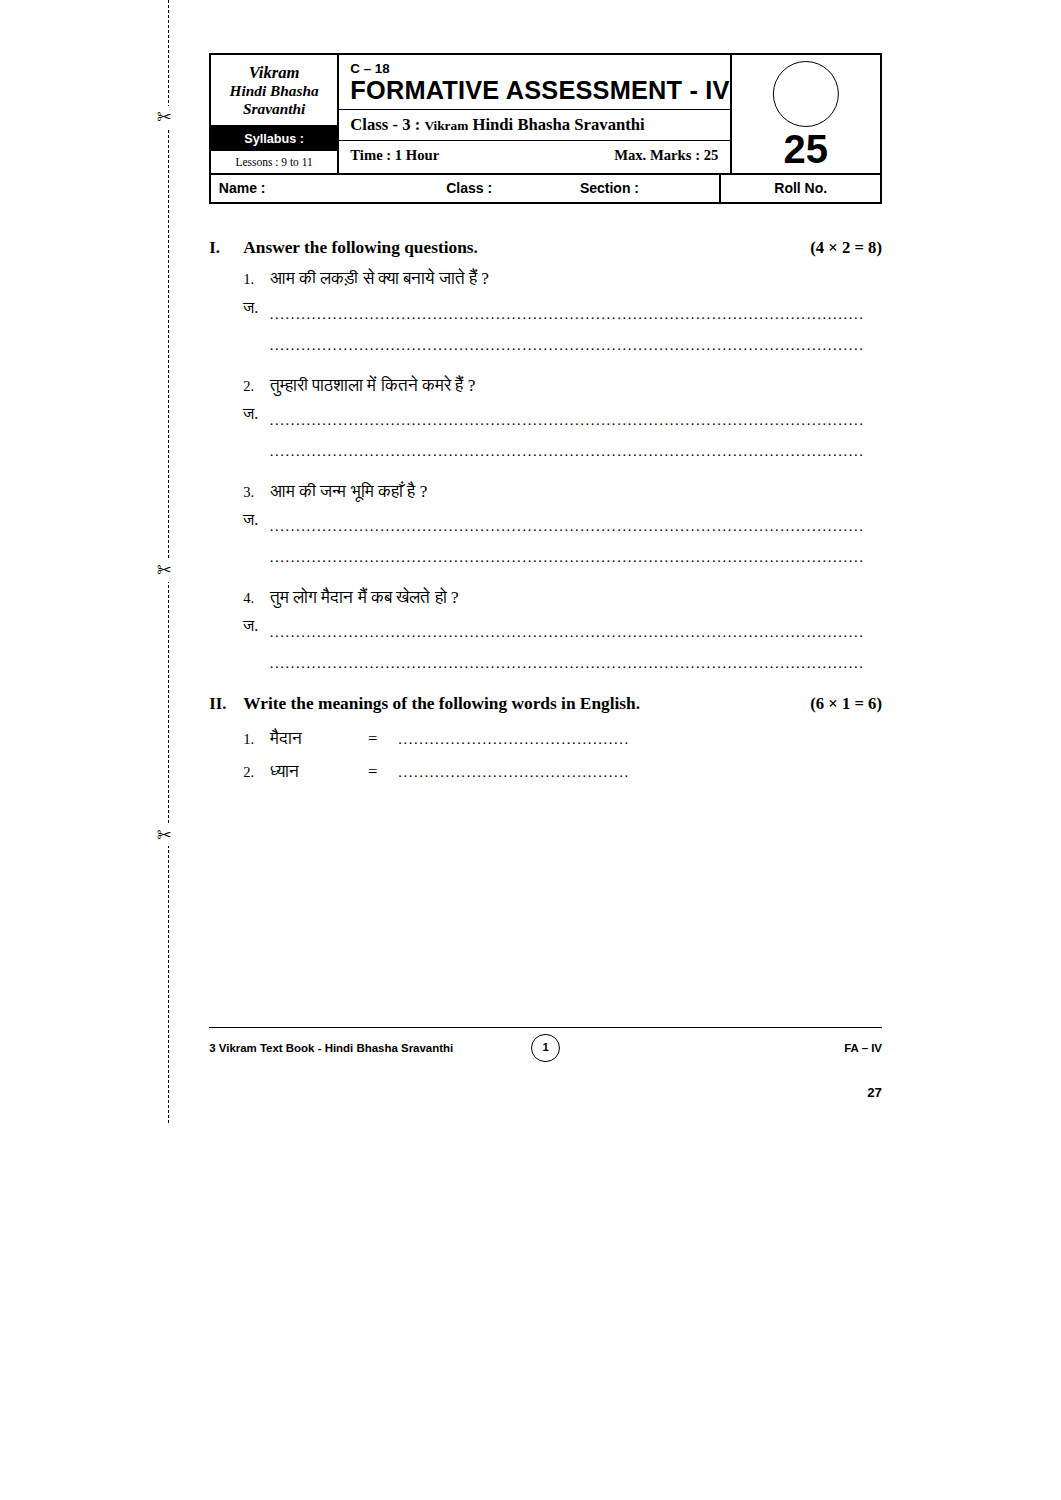✂
✂
✂
Vikram
Hindi Bhasha
Sravanthi
Syllabus :
Lessons : 9 to 11
C – 18
FORMATIVE ASSESSMENT - IV
Class - 3 : Vikram Hindi Bhasha Sravanthi
Time : 1 Hour Max. Marks : 25
25
Name :
Class :
Section :
Roll No.
I.
Answer the following questions.
(4 × 2 = 8)
1. आम की लकड़ी से क्या बनाये जाते हैं ?
ज. ................................................................................................................. .................................................................................................................
2. तुम्हारी पाठशाला में कितने कमरे हैं ?
ज. ................................................................................................................. .................................................................................................................
3. आम की जन्म भूमि कहाँ है ?
ज. ................................................................................................................. .................................................................................................................
4. तुम लोग मैदान मैं कब खेलते हो ?
ज. ................................................................................................................. .................................................................................................................
II.
Write the meanings of the following words in English.
(6 × 1 = 6)
1. मैदान=............................................
2. ध्यान=............................................
3 Vikram Text Book - Hindi Bhasha Sravanthi
1
FA – IV
27